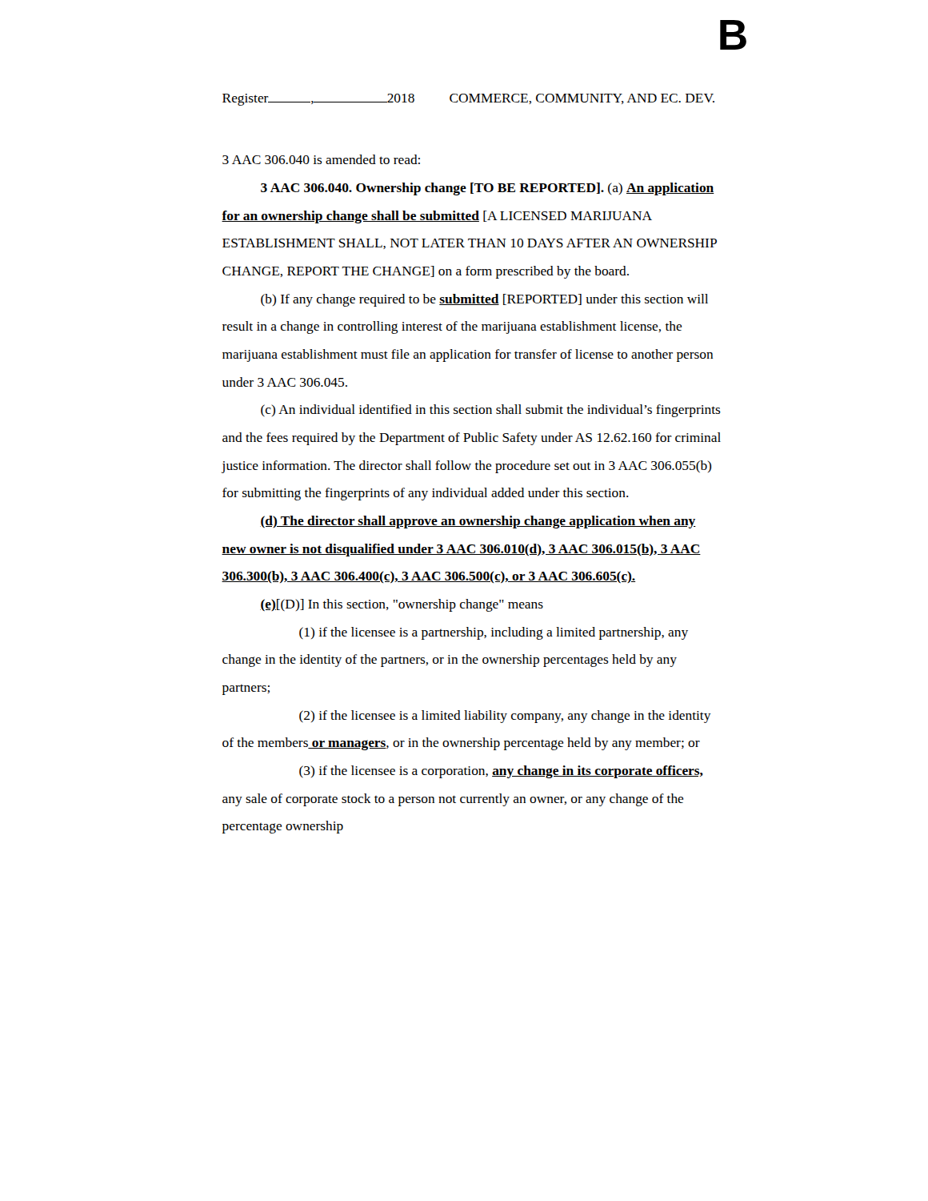B
Register , 2018 COMMERCE, COMMUNITY, AND EC. DEV.
3 AAC 306.040 is amended to read:
3 AAC 306.040. Ownership change [TO BE REPORTED]. (a) An application for an ownership change shall be submitted [A LICENSED MARIJUANA ESTABLISHMENT SHALL, NOT LATER THAN 10 DAYS AFTER AN OWNERSHIP CHANGE, REPORT THE CHANGE] on a form prescribed by the board.
(b) If any change required to be submitted [REPORTED] under this section will result in a change in controlling interest of the marijuana establishment license, the marijuana establishment must file an application for transfer of license to another person under 3 AAC 306.045.
(c) An individual identified in this section shall submit the individual’s fingerprints and the fees required by the Department of Public Safety under AS 12.62.160 for criminal justice information. The director shall follow the procedure set out in 3 AAC 306.055(b) for submitting the fingerprints of any individual added under this section.
(d) The director shall approve an ownership change application when any new owner is not disqualified under 3 AAC 306.010(d), 3 AAC 306.015(b), 3 AAC 306.300(b), 3 AAC 306.400(c), 3 AAC 306.500(c), or 3 AAC 306.605(c).
(e)[(D)] In this section, "ownership change" means
(1) if the licensee is a partnership, including a limited partnership, any change in the identity of the partners, or in the ownership percentages held by any partners;
(2) if the licensee is a limited liability company, any change in the identity of the members or managers, or in the ownership percentage held by any member; or
(3) if the licensee is a corporation, any change in its corporate officers, any sale of corporate stock to a person not currently an owner, or any change of the percentage ownership